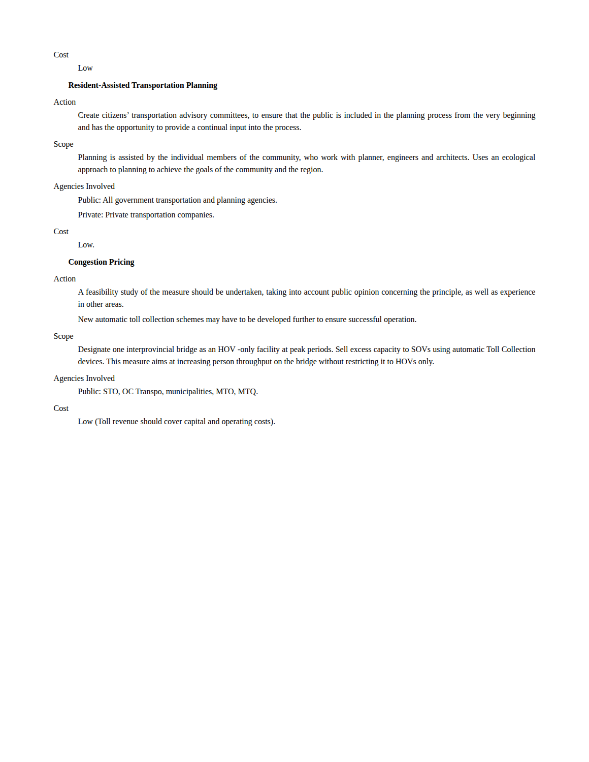Cost
Low
Resident-Assisted Transportation Planning
Action
Create citizens’ transportation advisory committees, to ensure that the public is included in the planning process from the very beginning and has the opportunity to provide a continual input into the process.
Scope
Planning is assisted by the individual members of the community, who work with planner, engineers and architects. Uses an ecological approach to planning to achieve the goals of the community and the region.
Agencies Involved
Public: All government transportation and planning agencies.
Private: Private transportation companies.
Cost
Low.
Congestion Pricing
Action
A feasibility study of the measure should be undertaken, taking into account public opinion concerning the principle, as well as experience in other areas.
New automatic toll collection schemes may have to be developed further to ensure successful operation.
Scope
Designate one interprovincial bridge as an HOV -only facility at peak periods. Sell excess capacity to SOVs using automatic Toll Collection devices. This measure aims at increasing person throughput on the bridge without restricting it to HOVs only.
Agencies Involved
Public: STO, OC Transpo, municipalities, MTO, MTQ.
Cost
Low (Toll revenue should cover capital and operating costs).